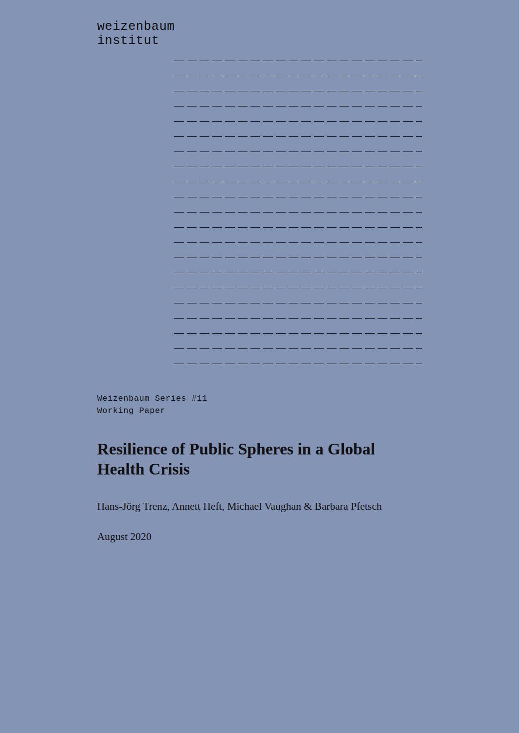weizenbaum institut
Weizenbaum Series #11
Working Paper
Resilience of Public Spheres in a Global Health Crisis
Hans-Jörg Trenz, Annett Heft, Michael Vaughan & Barbara Pfetsch
August 2020